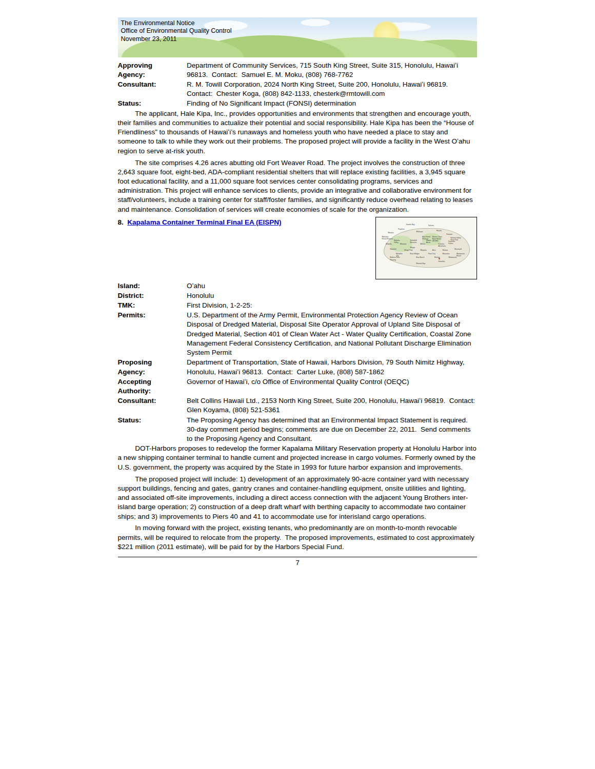The Environmental Notice
Office of Environmental Quality Control
November 23, 2011
| Approving Agency: | Department of Community Services, 715 South King Street, Suite 315, Honolulu, Hawaiʻi 96813. Contact: Samuel E. M. Moku, (808) 768-7762 |
| Consultant: | R. M. Towill Corporation, 2024 North King Street, Suite 200, Honolulu, Hawaiʻi 96819. Contact: Chester Koga, (808) 842-1133, chesterk@rmtowill.com |
| Status: | Finding of No Significant Impact (FONSI) determination |
The applicant, Hale Kipa, Inc., provides opportunities and environments that strengthen and encourage youth, their families and communities to actualize their potential and social responsibility. Hale Kipa has been the “House of Friendliness” to thousands of Hawaiʻi’s runaways and homeless youth who have needed a place to stay and someone to talk to while they work out their problems. The proposed project will provide a facility in the West Oʻahu region to serve at-risk youth.
The site comprises 4.26 acres abutting old Fort Weaver Road. The project involves the construction of three 2,643 square foot, eight-bed, ADA-compliant residential shelters that will replace existing facilities, a 3,945 square foot educational facility, and a 11,000 square foot services center consolidating programs, services and administration. This project will enhance services to clients, provide an integrative and collaborative environment for staff/volunteers, include a training center for staff/foster families, and significantly reduce overhead relating to leases and maintenance. Consolidation of services will create economies of scale for the organization.
Kawela Bay
Kahuku
Pupukea
Hauula
Waialua
Wahiawa
Kaaawa
Mokuleia
Forest Reserve
Ewa Forest
Reserve
Kahana Valley
State Park
Makaha
Valley
Schofield
Barracks
Waipio
Acres
Kaneohe
Kailua
Makaha
Waianae
Mililani
Kahaluu
Ahuimanu
Waipio
Nanakuli
Village Park
Waipahu
Aiea
Halawa
Maunawili
Makakilo
City
Ewa Villages
Pearl City
Moanalua
Waimanalo
Beach
Barbers Point
Housing
Ewa Beach
Hickam
Waimanalo
Honolulu
Mamala Bay
Marine Corps
Base Hawaii
(MCBH)
8. Kapalama Container Terminal Final EA (EISPN)
| Island: | Oʻahu |
| District: | Honolulu |
| TMK: | First Division, 1-2-25: |
| Permits: | U.S. Department of the Army Permit, Environmental Protection Agency Review of Ocean Disposal of Dredged Material, Disposal Site Operator Approval of Upland Site Disposal of Dredged Material, Section 401 of Clean Water Act - Water Quality Certification, Coastal Zone Management Federal Consistency Certification, and National Pollutant Discharge Elimination System Permit |
| Proposing Agency: | Department of Transportation, State of Hawaii, Harbors Division, 79 South Nimitz Highway, Honolulu, Hawaiʻi 96813. Contact: Carter Luke, (808) 587-1862 |
| Accepting Authority: | Governor of Hawaiʻi, c/o Office of Environmental Quality Control (OEQC) |
| Consultant: | Belt Collins Hawaii Ltd., 2153 North King Street, Suite 200, Honolulu, Hawaiʻi 96819. Contact: Glen Koyama, (808) 521-5361 |
| Status: | The Proposing Agency has determined that an Environmental Impact Statement is required. 30-day comment period begins; comments are due on December 22, 2011. Send comments to the Proposing Agency and Consultant. |
DOT-Harbors proposes to redevelop the former Kapalama Military Reservation property at Honolulu Harbor into a new shipping container terminal to handle current and projected increase in cargo volumes. Formerly owned by the U.S. government, the property was acquired by the State in 1993 for future harbor expansion and improvements.
The proposed project will include: 1) development of an approximately 90-acre container yard with necessary support buildings, fencing and gates, gantry cranes and container-handling equipment, onsite utilities and lighting, and associated off-site improvements, including a direct access connection with the adjacent Young Brothers inter-island barge operation; 2) construction of a deep draft wharf with berthing capacity to accommodate two container ships; and 3) improvements to Piers 40 and 41 to accommodate use for interisland cargo operations.
In moving forward with the project, existing tenants, who predominantly are on month-to-month revocable permits, will be required to relocate from the property. The proposed improvements, estimated to cost approximately $221 million (2011 estimate), will be paid for by the Harbors Special Fund.
7